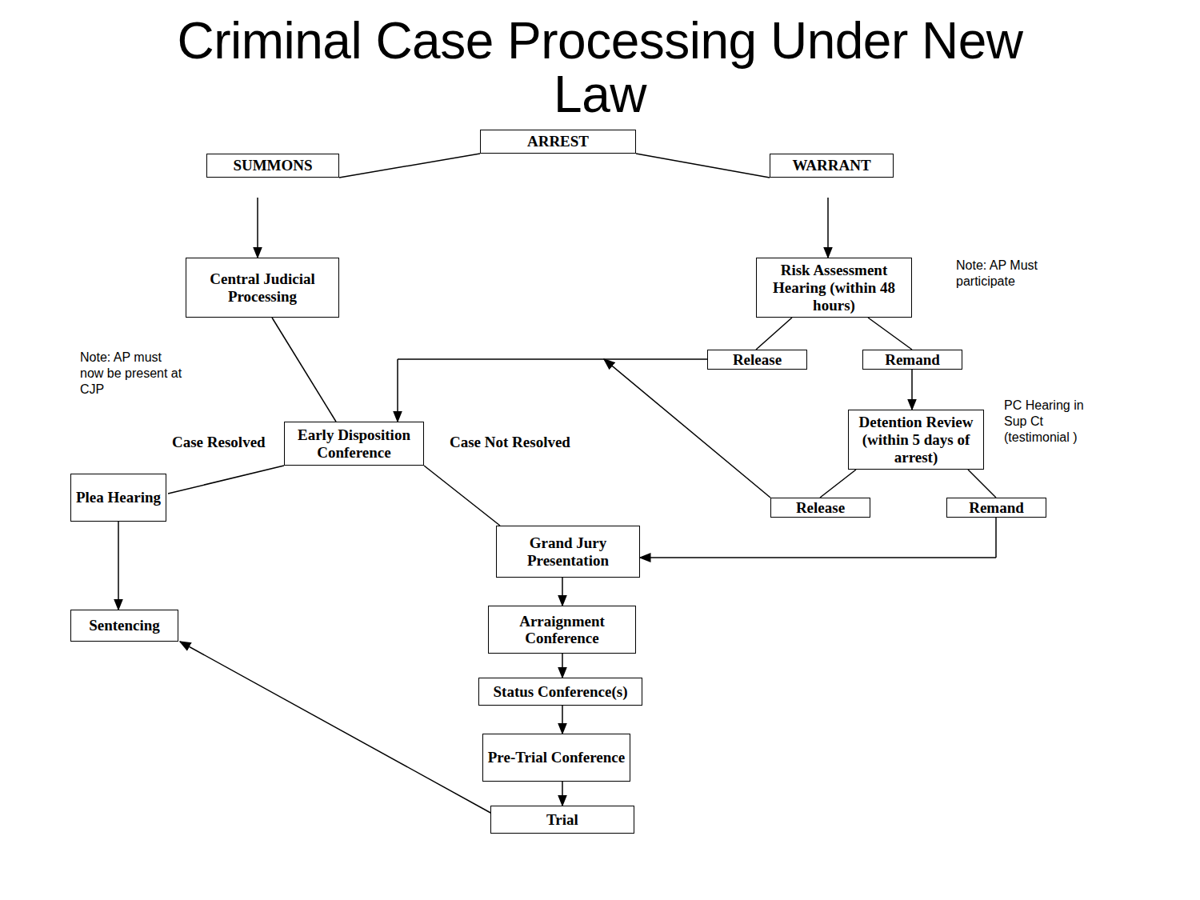Criminal Case Processing Under New
Law
ARREST
SUMMONS
WARRANT
Central Judicial Processing
Risk Assessment Hearing (within 48 hours)
Release
Remand
Detention Review (within 5 days of arrest)
Release
Remand
Early Disposition Conference
Plea Hearing
Sentencing
Grand Jury Presentation
Arraignment Conference
Status Conference(s)
Pre-Trial Conference
Trial
Case Resolved
Case Not Resolved
Note: AP Must participate
Note: AP must now be present at CJP
PC Hearing in Sup Ct (testimonial )